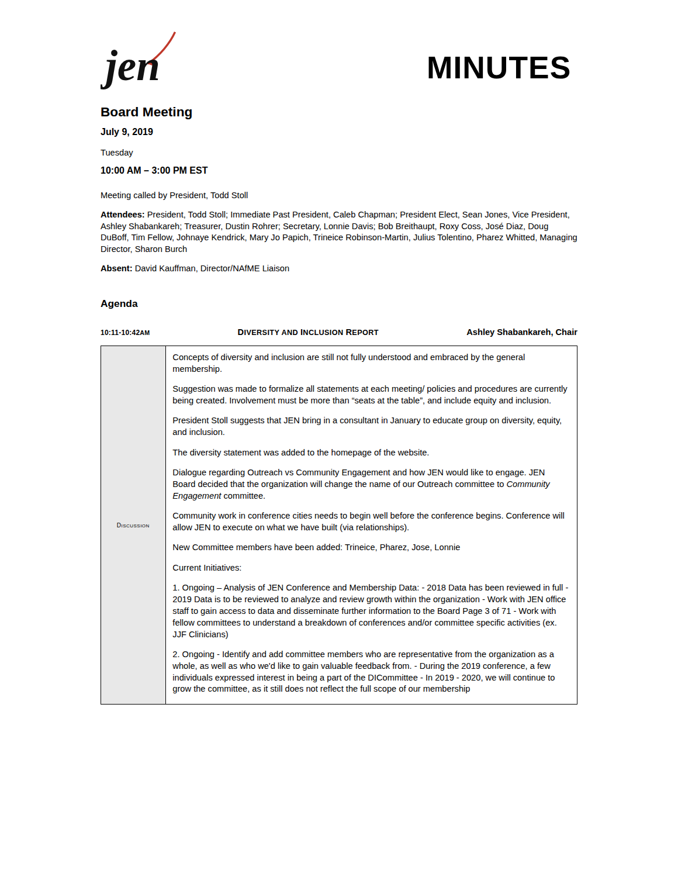jen
MINUTES
Board Meeting
July 9, 2019
Tuesday
10:00 AM – 3:00 PM EST
Meeting called by President, Todd Stoll
Attendees: President, Todd Stoll; Immediate Past President, Caleb Chapman; President Elect, Sean Jones, Vice President, Ashley Shabankareh; Treasurer, Dustin Rohrer; Secretary, Lonnie Davis; Bob Breithaupt, Roxy Coss, José Diaz, Doug DuBoff, Tim Fellow, Johnaye Kendrick, Mary Jo Papich, Trineice Robinson-Martin, Julius Tolentino, Pharez Whitted, Managing Director, Sharon Burch
Absent: David Kauffman, Director/NAfME Liaison
Agenda
10:11-10:42AM
DIVERSITY AND INCLUSION REPORT
Ashley Shabankareh, Chair
| D ISCUSSION | Concepts of diversity and inclusion are still not fully understood and embraced by the general membership. Suggestion was made to formalize all statements at each meeting/ policies and procedures are currently being created. Involvement must be more than “seats at the table”, and include equity and inclusion. President Stoll suggests that JEN bring in a consultant in January to educate group on diversity, equity, and inclusion. The diversity statement was added to the homepage of the website. Dialogue regarding Outreach vs Community Engagement and how JEN would like to engage. JEN Board decided that the organization will change the name of our Outreach committee to Community Engagement committee. Community work in conference cities needs to begin well before the conference begins. Conference will allow JEN to execute on what we have built (via relationships). New Committee members have been added: Trineice, Pharez, Jose, Lonnie Current Initiatives: 1. Ongoing – Analysis of JEN Conference and Membership Data: - 2018 Data has been reviewed in full - 2019 Data is to be reviewed to analyze and review growth within the organization - Work with JEN office staff to gain access to data and disseminate further information to the Board Page 3 of 71 - Work with fellow committees to understand a breakdown of conferences and/or committee specific activities (ex. JJF Clinicians) 2. Ongoing - Identify and add committee members who are representative from the organization as a whole, as well as who we'd like to gain valuable feedback from. - During the 2019 conference, a few individuals expressed interest in being a part of the DICommittee - In 2019 - 2020, we will continue to grow the committee, as it still does not reflect the full scope of our membership |